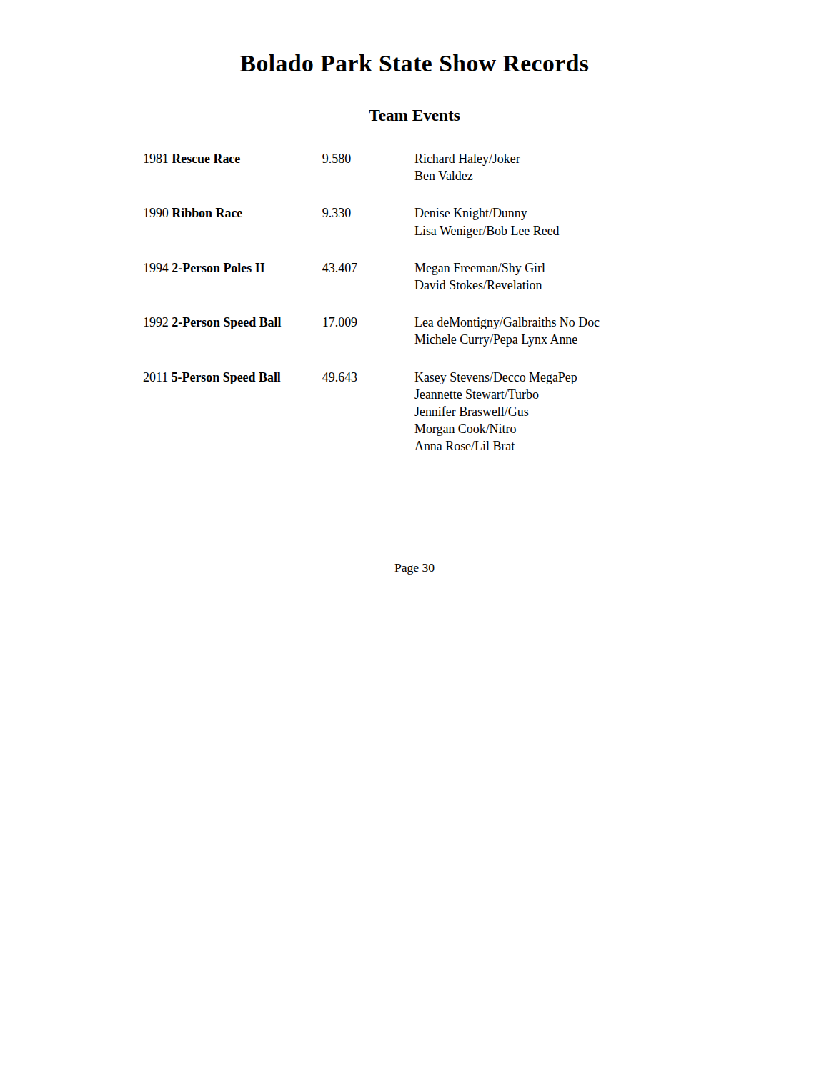Bolado Park State Show Records
Team Events
| 1981 Rescue Race | 9.580 | Richard Haley/Joker Ben Valdez |
| 1990 Ribbon Race | 9.330 | Denise Knight/Dunny Lisa Weniger/Bob Lee Reed |
| 1994 2-Person Poles II | 43.407 | Megan Freeman/Shy Girl David Stokes/Revelation |
| 1992 2-Person Speed Ball | 17.009 | Lea deMontigny/Galbraiths No Doc Michele Curry/Pepa Lynx Anne |
| 2011 5-Person Speed Ball | 49.643 | Kasey Stevens/Decco MegaPep Jeannette Stewart/Turbo Jennifer Braswell/Gus Morgan Cook/Nitro Anna Rose/Lil Brat |
Page 30